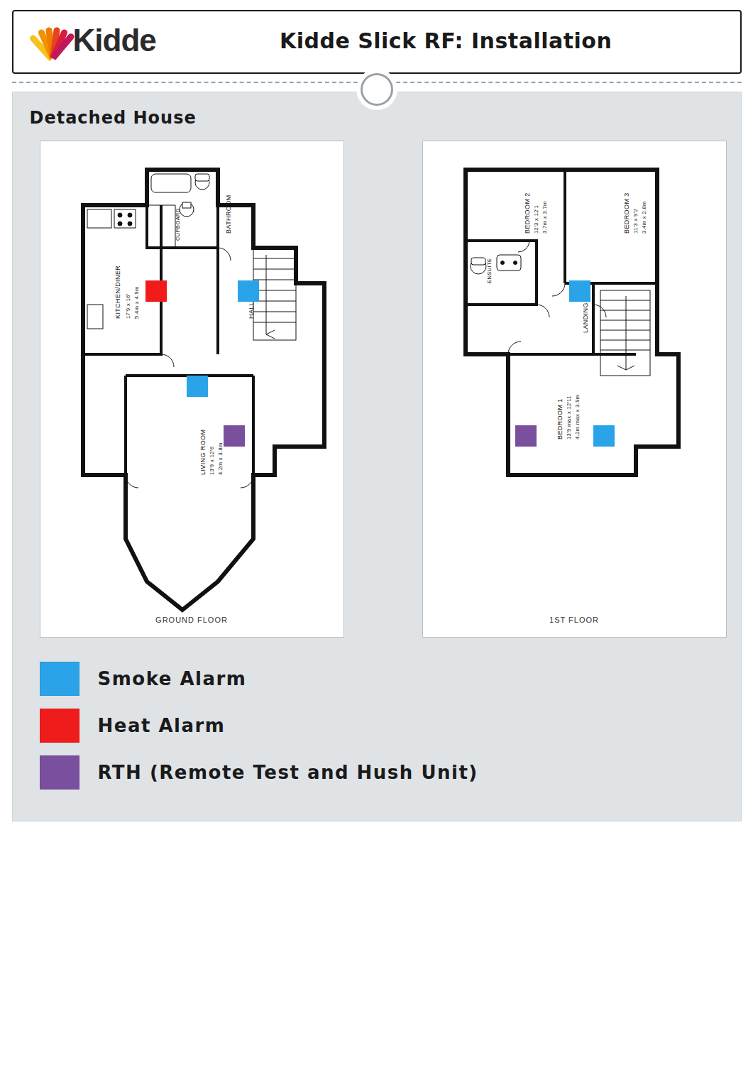Kidde
Kidde Slick RF: Installation
Detached House
KITCHEN/DINER 17'9 x 16' 5.4m x 4.9m BATHROOM CUPBOARD HALLWAY LIVING ROOM 13'9 x 12'6 4.2m x 3.8m
GROUND FLOOR
BEDROOM 2 12'3 x 12'1 3.7m x 3.7m BEDROOM 3 11'3 x 9'2 3.4m x 2.8m ENSUITE LANDING BEDROOM 1 13'9 max x 12'11 4.2m max x 3.9m
1ST FLOOR
Smoke Alarm
Heat Alarm
RTH (Remote Test and Hush Unit)